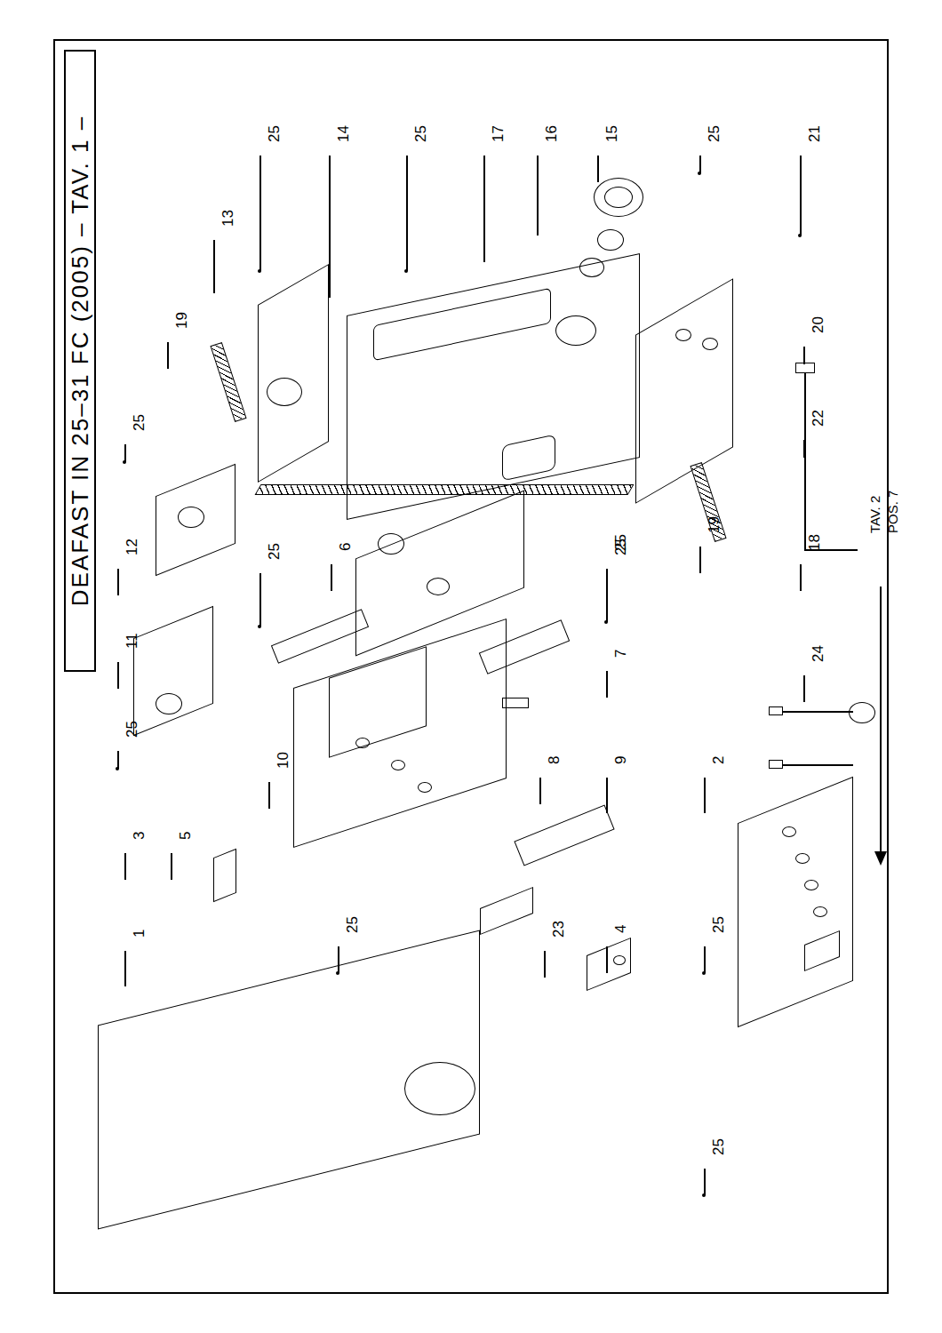DEAFAST IN 25–31 FC (2005) – TAV. 1 –
============================================================ Schematic representation of the exploded assembly drawing. Shapes are simplified outlines standing in for the original line-art; all numeric callouts from the page are reproduced. ============================================================
============================================================ Callout numbers (rotated, as on the original sheet) ============================================================
25
14
25
17
16
15
25
21
13
19
25
12
11
25
25
6
25
7
8
9
2
10
5
3
25
23
4
25
1
25
25
19
18
20
22
24
TAV. 2
POS. 7